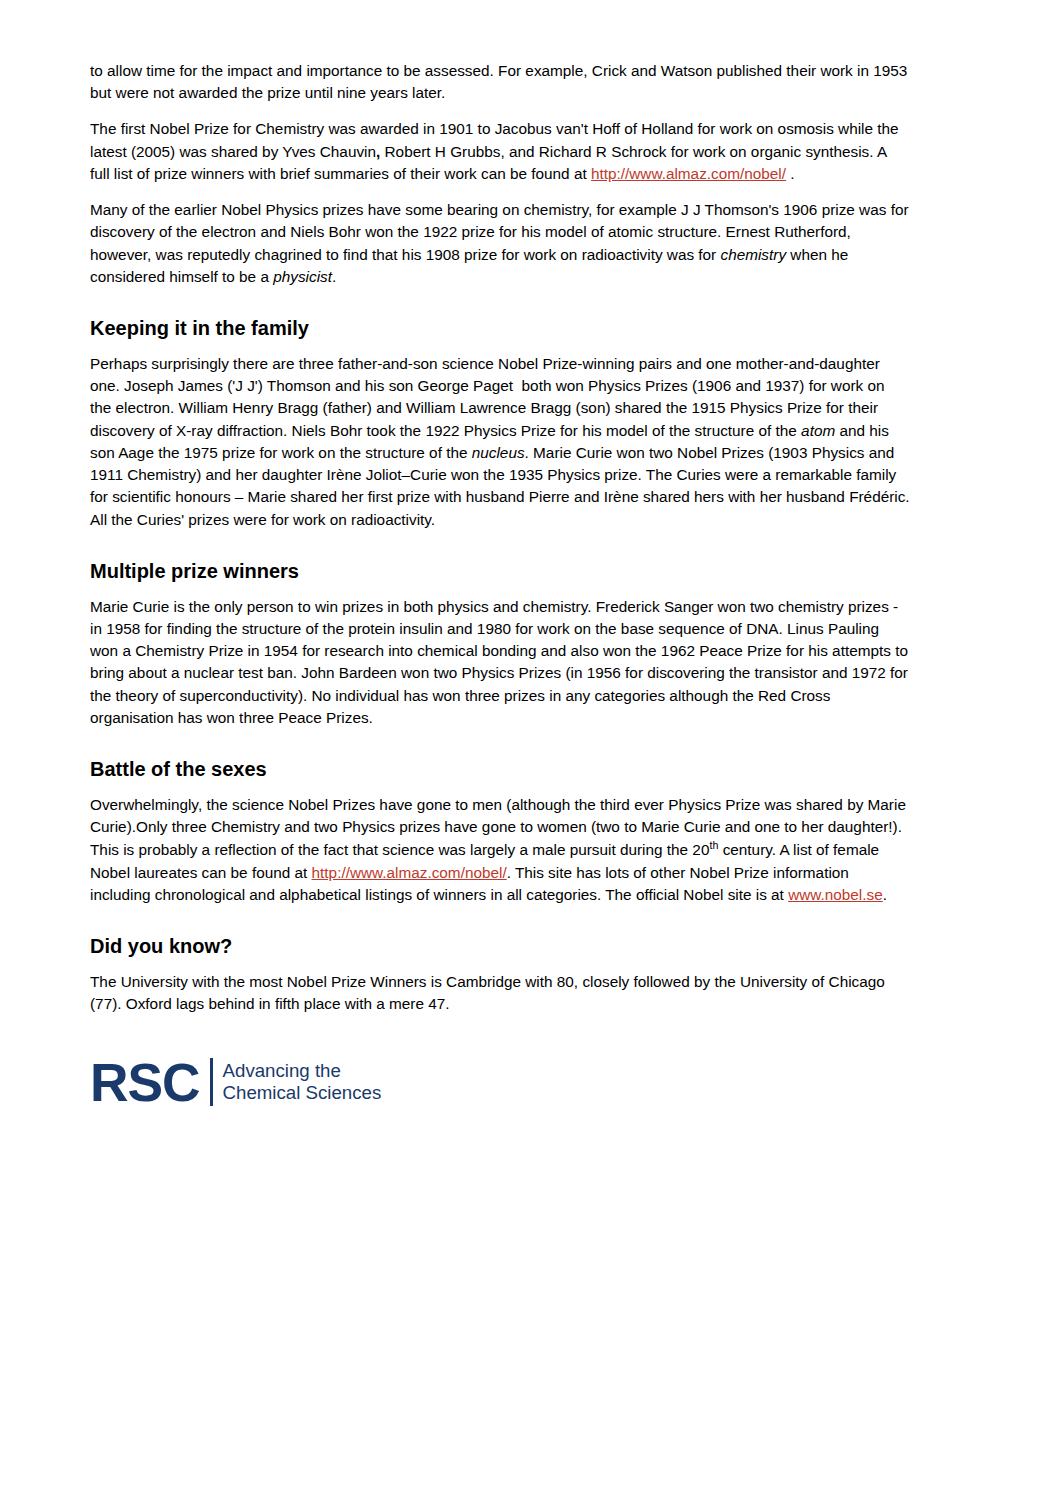to allow time for the impact and importance to be assessed. For example, Crick and Watson published their work in 1953 but were not awarded the prize until nine years later.
The first Nobel Prize for Chemistry was awarded in 1901 to Jacobus van't Hoff of Holland for work on osmosis while the latest (2005) was shared by Yves Chauvin, Robert H Grubbs, and Richard R Schrock for work on organic synthesis. A full list of prize winners with brief summaries of their work can be found at http://www.almaz.com/nobel/ .
Many of the earlier Nobel Physics prizes have some bearing on chemistry, for example J J Thomson's 1906 prize was for discovery of the electron and Niels Bohr won the 1922 prize for his model of atomic structure. Ernest Rutherford, however, was reputedly chagrined to find that his 1908 prize for work on radioactivity was for chemistry when he considered himself to be a physicist.
Keeping it in the family
Perhaps surprisingly there are three father-and-son science Nobel Prize-winning pairs and one mother-and-daughter one. Joseph James ('J J') Thomson and his son George Paget both won Physics Prizes (1906 and 1937) for work on the electron. William Henry Bragg (father) and William Lawrence Bragg (son) shared the 1915 Physics Prize for their discovery of X-ray diffraction. Niels Bohr took the 1922 Physics Prize for his model of the structure of the atom and his son Aage the 1975 prize for work on the structure of the nucleus. Marie Curie won two Nobel Prizes (1903 Physics and 1911 Chemistry) and her daughter Irène Joliot–Curie won the 1935 Physics prize. The Curies were a remarkable family for scientific honours – Marie shared her first prize with husband Pierre and Irène shared hers with her husband Frédéric. All the Curies' prizes were for work on radioactivity.
Multiple prize winners
Marie Curie is the only person to win prizes in both physics and chemistry. Frederick Sanger won two chemistry prizes - in 1958 for finding the structure of the protein insulin and 1980 for work on the base sequence of DNA. Linus Pauling won a Chemistry Prize in 1954 for research into chemical bonding and also won the 1962 Peace Prize for his attempts to bring about a nuclear test ban. John Bardeen won two Physics Prizes (in 1956 for discovering the transistor and 1972 for the theory of superconductivity). No individual has won three prizes in any categories although the Red Cross organisation has won three Peace Prizes.
Battle of the sexes
Overwhelmingly, the science Nobel Prizes have gone to men (although the third ever Physics Prize was shared by Marie Curie).Only three Chemistry and two Physics prizes have gone to women (two to Marie Curie and one to her daughter!). This is probably a reflection of the fact that science was largely a male pursuit during the 20th century. A list of female Nobel laureates can be found at http://www.almaz.com/nobel/. This site has lots of other Nobel Prize information including chronological and alphabetical listings of winners in all categories. The official Nobel site is at www.nobel.se.
Did you know?
The University with the most Nobel Prize Winners is Cambridge with 80, closely followed by the University of Chicago (77). Oxford lags behind in fifth place with a mere 47.
RSC
Advancing the Chemical Sciences